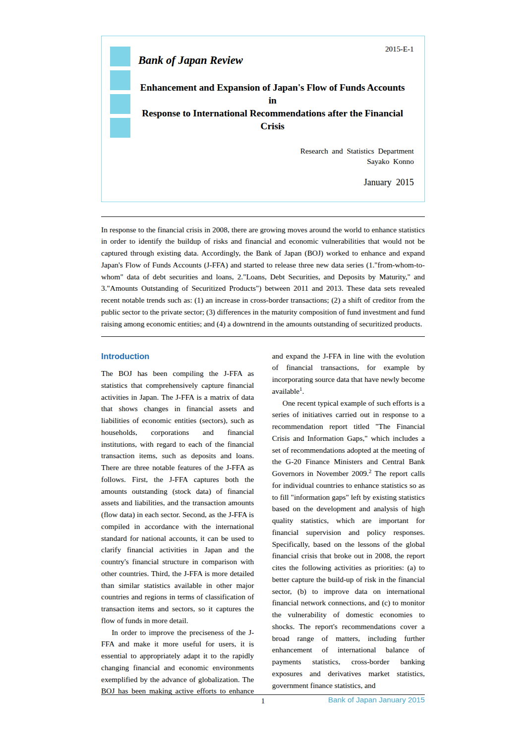2015-E-1
Bank of Japan Review
Enhancement and Expansion of Japan's Flow of Funds Accounts in
Response to International Recommendations after the Financial Crisis
Research and Statistics Department
Sayako Konno
January 2015
In response to the financial crisis in 2008, there are growing moves around the world to enhance statistics in order to identify the buildup of risks and financial and economic vulnerabilities that would not be captured through existing data. Accordingly, the Bank of Japan (BOJ) worked to enhance and expand Japan's Flow of Funds Accounts (J-FFA) and started to release three new data series (1."from-whom-to-whom" data of debt securities and loans, 2."Loans, Debt Securities, and Deposits by Maturity," and 3."Amounts Outstanding of Securitized Products") between 2011 and 2013. These data sets revealed recent notable trends such as: (1) an increase in cross-border transactions; (2) a shift of creditor from the public sector to the private sector; (3) differences in the maturity composition of fund investment and fund raising among economic entities; and (4) a downtrend in the amounts outstanding of securitized products.
Introduction
The BOJ has been compiling the J-FFA as statistics that comprehensively capture financial activities in Japan. The J-FFA is a matrix of data that shows changes in financial assets and liabilities of economic entities (sectors), such as households, corporations and financial institutions, with regard to each of the financial transaction items, such as deposits and loans. There are three notable features of the J-FFA as follows. First, the J-FFA captures both the amounts outstanding (stock data) of financial assets and liabilities, and the transaction amounts (flow data) in each sector. Second, as the J-FFA is compiled in accordance with the international standard for national accounts, it can be used to clarify financial activities in Japan and the country's financial structure in comparison with other countries. Third, the J-FFA is more detailed than similar statistics available in other major countries and regions in terms of classification of transaction items and sectors, so it captures the flow of funds in more detail.
In order to improve the preciseness of the J-FFA and make it more useful for users, it is essential to appropriately adapt it to the rapidly changing financial and economic environments exemplified by the advance of globalization. The BOJ has been making active efforts to enhance and expand the J-FFA in line with the evolution of financial transactions, for example by incorporating source data that have newly become available1.
One recent typical example of such efforts is a series of initiatives carried out in response to a recommendation report titled "The Financial Crisis and Information Gaps," which includes a set of recommendations adopted at the meeting of the G-20 Finance Ministers and Central Bank Governors in November 2009.2 The report calls for individual countries to enhance statistics so as to fill "information gaps" left by existing statistics based on the development and analysis of high quality statistics, which are important for financial supervision and policy responses. Specifically, based on the lessons of the global financial crisis that broke out in 2008, the report cites the following activities as priorities: (a) to better capture the build-up of risk in the financial sector, (b) to improve data on international financial network connections, and (c) to monitor the vulnerability of domestic economies to shocks. The report's recommendations cover a broad range of matters, including further enhancement of international balance of payments statistics, cross-border banking exposures and derivatives market statistics, government finance statistics, and
1
Bank of Japan January 2015